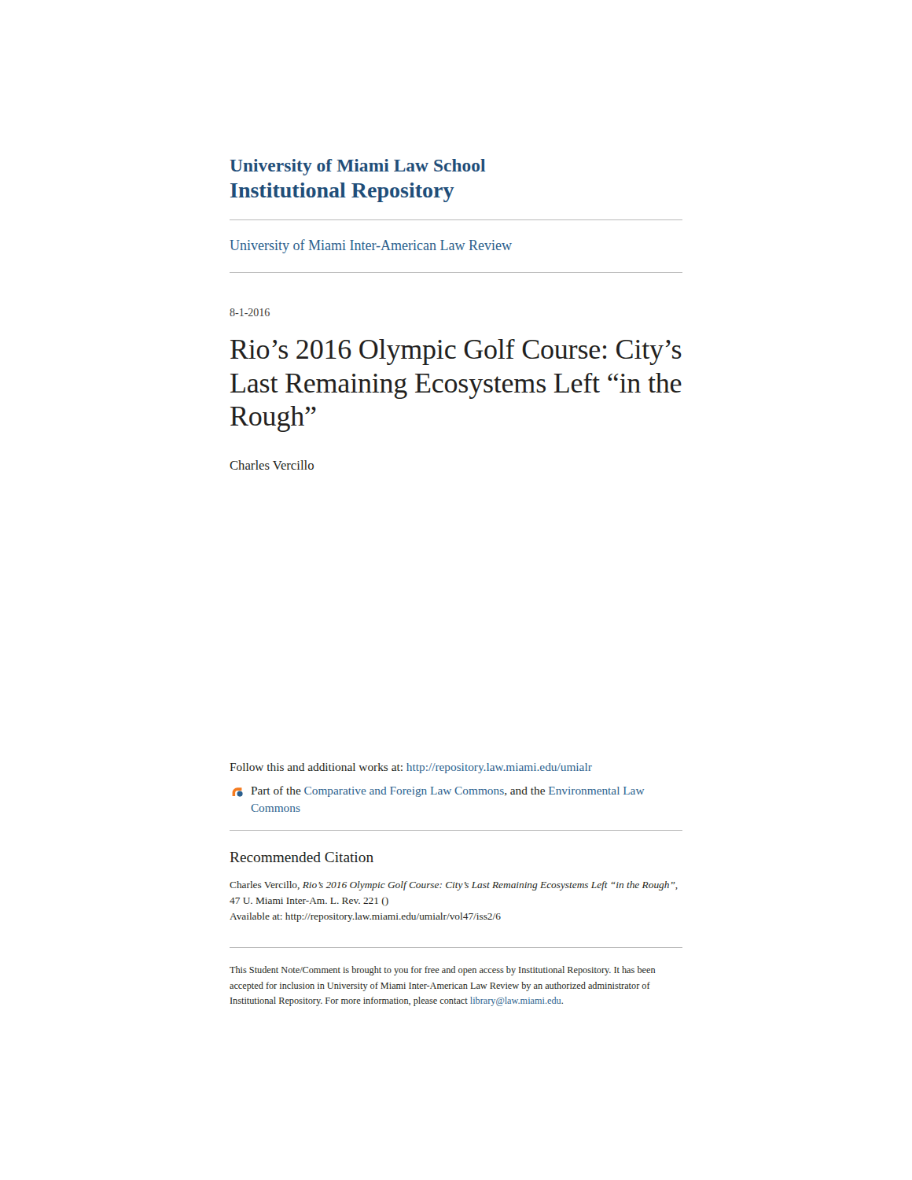University of Miami Law School
Institutional Repository
University of Miami Inter-American Law Review
8-1-2016
Rio’s 2016 Olympic Golf Course: City’s Last Remaining Ecosystems Left “in the Rough”
Charles Vercillo
Follow this and additional works at: http://repository.law.miami.edu/umialr
Part of the Comparative and Foreign Law Commons, and the Environmental Law Commons
Recommended Citation
Charles Vercillo, Rio’s 2016 Olympic Golf Course: City’s Last Remaining Ecosystems Left “in the Rough”, 47 U. Miami Inter-Am. L. Rev. 221 ()
Available at: http://repository.law.miami.edu/umialr/vol47/iss2/6
This Student Note/Comment is brought to you for free and open access by Institutional Repository. It has been accepted for inclusion in University of Miami Inter-American Law Review by an authorized administrator of Institutional Repository. For more information, please contact library@law.miami.edu.